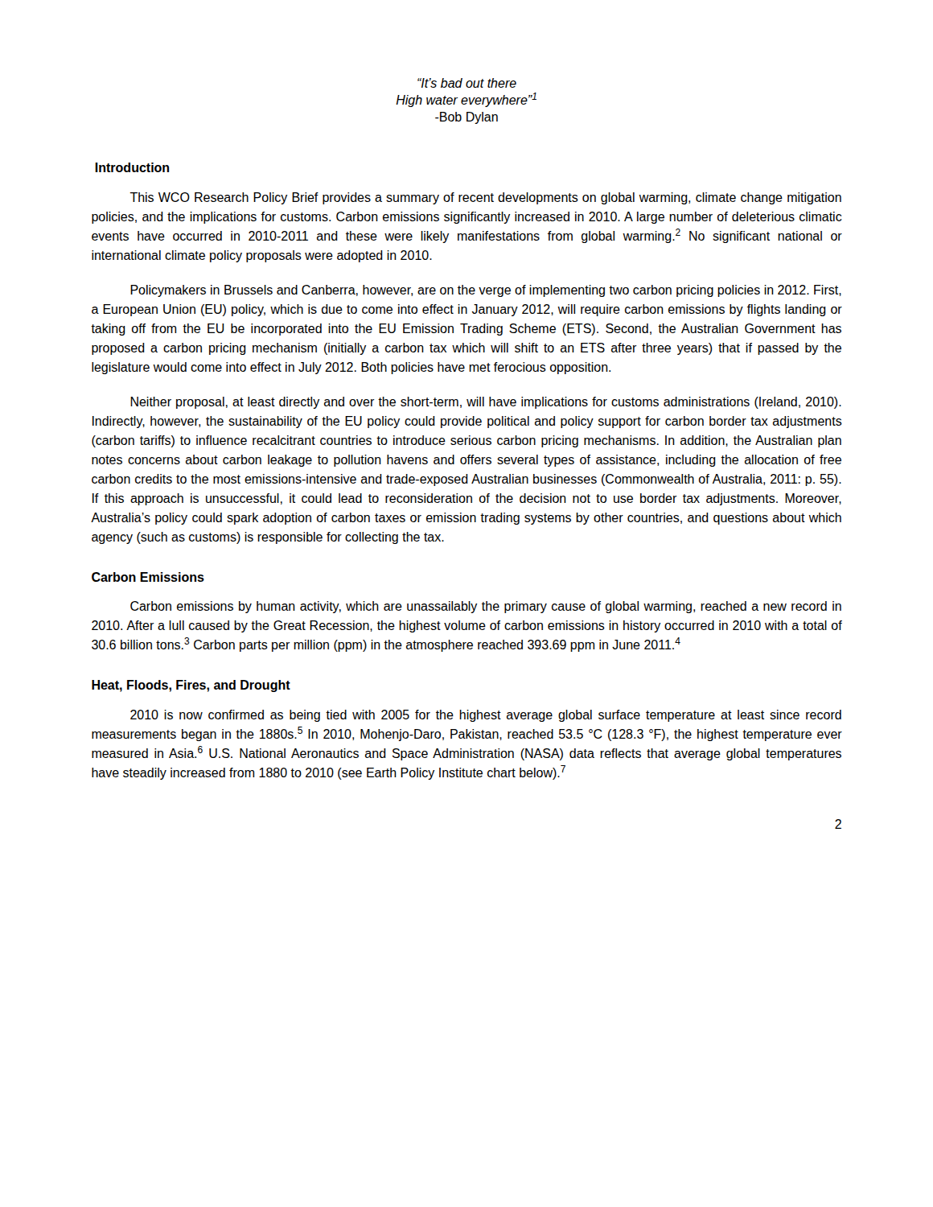“It’s bad out there
High water everywhere”1
-Bob Dylan
Introduction
This WCO Research Policy Brief provides a summary of recent developments on global warming, climate change mitigation policies, and the implications for customs. Carbon emissions significantly increased in 2010. A large number of deleterious climatic events have occurred in 2010-2011 and these were likely manifestations from global warming.2 No significant national or international climate policy proposals were adopted in 2010.
Policymakers in Brussels and Canberra, however, are on the verge of implementing two carbon pricing policies in 2012. First, a European Union (EU) policy, which is due to come into effect in January 2012, will require carbon emissions by flights landing or taking off from the EU be incorporated into the EU Emission Trading Scheme (ETS). Second, the Australian Government has proposed a carbon pricing mechanism (initially a carbon tax which will shift to an ETS after three years) that if passed by the legislature would come into effect in July 2012. Both policies have met ferocious opposition.
Neither proposal, at least directly and over the short-term, will have implications for customs administrations (Ireland, 2010). Indirectly, however, the sustainability of the EU policy could provide political and policy support for carbon border tax adjustments (carbon tariffs) to influence recalcitrant countries to introduce serious carbon pricing mechanisms. In addition, the Australian plan notes concerns about carbon leakage to pollution havens and offers several types of assistance, including the allocation of free carbon credits to the most emissions-intensive and trade-exposed Australian businesses (Commonwealth of Australia, 2011: p. 55). If this approach is unsuccessful, it could lead to reconsideration of the decision not to use border tax adjustments. Moreover, Australia’s policy could spark adoption of carbon taxes or emission trading systems by other countries, and questions about which agency (such as customs) is responsible for collecting the tax.
Carbon Emissions
Carbon emissions by human activity, which are unassailably the primary cause of global warming, reached a new record in 2010. After a lull caused by the Great Recession, the highest volume of carbon emissions in history occurred in 2010 with a total of 30.6 billion tons.3 Carbon parts per million (ppm) in the atmosphere reached 393.69 ppm in June 2011.4
Heat, Floods, Fires, and Drought
2010 is now confirmed as being tied with 2005 for the highest average global surface temperature at least since record measurements began in the 1880s.5 In 2010, Mohenjo-Daro, Pakistan, reached 53.5 °C (128.3 °F), the highest temperature ever measured in Asia.6 U.S. National Aeronautics and Space Administration (NASA) data reflects that average global temperatures have steadily increased from 1880 to 2010 (see Earth Policy Institute chart below).7
2